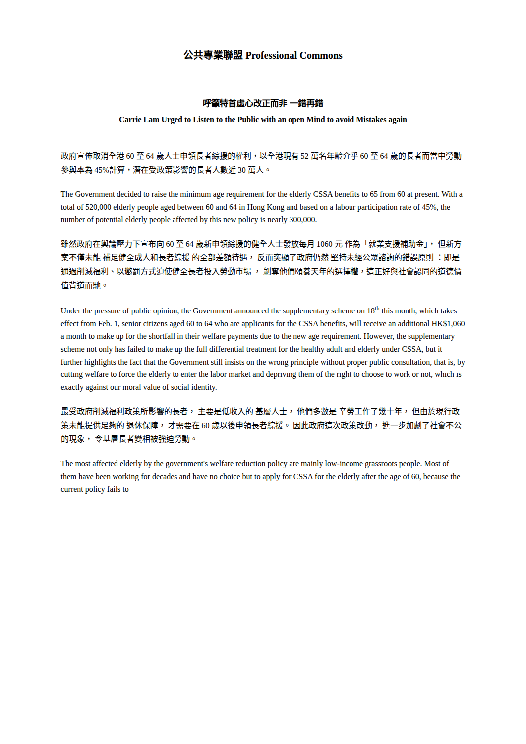公共專業聯盟 Professional Commons
呼籲特首虛心改正而非 一錯再錯
Carrie Lam Urged to Listen to the Public with an open Mind to avoid Mistakes again
政府宣佈取消全港 60 至 64 歲人士申領長者綜援的權利，以全港現有 52 萬名年齡介乎 60 至 64 歲的長者而當中勞動參與率為 45%計算，潛在受政策影響的長者人數近 30 萬人。
The Government decided to raise the minimum age requirement for the elderly CSSA benefits to 65 from 60 at present. With a total of 520,000 elderly people aged between 60 and 64 in Hong Kong and based on a labour participation rate of 45%, the number of potential elderly people affected by this new policy is nearly 300,000.
雖然政府在輿論壓力下宣布向 60 至 64 歲新申領綜援的健全人士發放每月 1060 元 作為「就業支援補助金」， 但新方案不僅未能 補足健全成人和長者綜援 的全部差額待遇， 反而突顯了政府仍然 堅持未經公眾諮詢的錯誤原則 ：即是通過削減福利、以懲罰方式迫使健全長者投入勞動市場 ， 剝奪他們頤養天年的選擇權，這正好與社會認同的道德價值背道而馳。
Under the pressure of public opinion, the Government announced the supplementary scheme on 18th this month, which takes effect from Feb. 1, senior citizens aged 60 to 64 who are applicants for the CSSA benefits, will receive an additional HK$1,060 a month to make up for the shortfall in their welfare payments due to the new age requirement. However, the supplementary scheme not only has failed to make up the full differential treatment for the healthy adult and elderly under CSSA, but it further highlights the fact that the Government still insists on the wrong principle without proper public consultation, that is, by cutting welfare to force the elderly to enter the labor market and depriving them of the right to choose to work or not, which is exactly against our moral value of social identity.
最受政府削減福利政策所影響的長者， 主要是低收入的 基層人士， 他們多數是 辛勞工作了幾十年， 但由於現行政策未能提供足夠的 退休保障， 才需要在 60 歲以後申領長者綜援。 因此政府這次政策改動， 進一步加劇了社會不公的現象， 令基層長者變相被強迫勞動。
The most affected elderly by the government's welfare reduction policy are mainly low-income grassroots people. Most of them have been working for decades and have no choice but to apply for CSSA for the elderly after the age of 60, because the current policy fails to